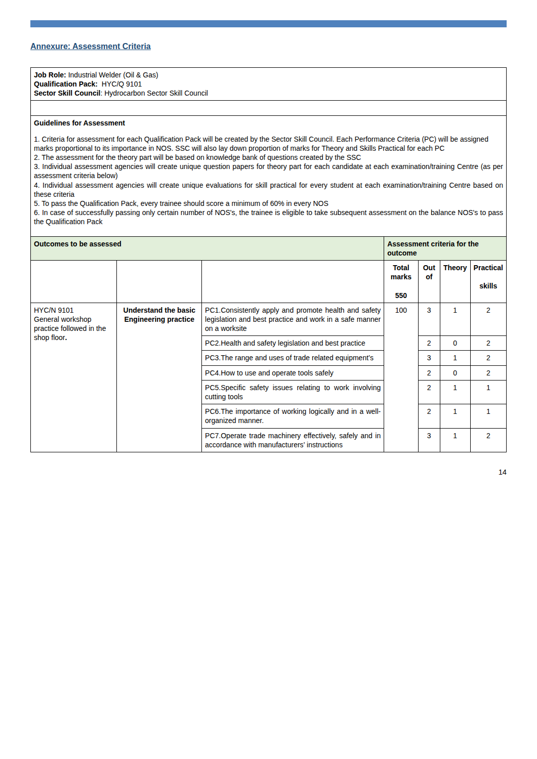Annexure: Assessment Criteria
| Job Role: Industrial Welder (Oil & Gas) Qualification Pack: HYC/Q 9101 Sector Skill Council : Hydrocarbon Sector Skill Council |
| Guidelines for Assessment 1. Criteria for assessment for each Qualification Pack will be created by the Sector Skill Council. Each Performance Criteria (PC) will be assigned marks proportional to its importance in NOS. SSC will also lay down proportion of marks for Theory and Skills Practical for each PC 2. The assessment for the theory part will be based on knowledge bank of questions created by the SSC 3. Individual assessment agencies will create unique question papers for theory part for each candidate at each examination/training Centre (as per assessment criteria below) 4. Individual assessment agencies will create unique evaluations for skill practical for every student at each examination/training Centre based on these criteria 5. To pass the Qualification Pack, every trainee should score a minimum of 60% in every NOS 6. In case of successfully passing only certain number of NOS's, the trainee is eligible to take subsequent assessment on the balance NOS's to pass the Qualification Pack |
| Outcomes to be assessed | Assessment criteria for the outcome |
| | | | Total marks 550 | Out of | Theory | Practical skills |
| HYC/N 9101 General workshop practice followed in the shop floor . | Understand the basic Engineering practice | PC1.Consistently apply and promote health and safety legislation and best practice and work in a safe manner on a worksite | 100 | 3 | 1 | 2 |
| PC2.Health and safety legislation and best practice | 2 | 0 | 2 |
| PC3.The range and uses of trade related equipment’s | 3 | 1 | 2 |
| PC4.How to use and operate tools safely | 2 | 0 | 2 |
| PC5.Specific safety issues relating to work involving cutting tools | 2 | 1 | 1 |
| PC6.The importance of working logically and in a well-organized manner. | 2 | 1 | 1 |
| PC7.Operate trade machinery effectively, safely and in accordance with manufacturers’ instructions | 3 | 1 | 2 |
14